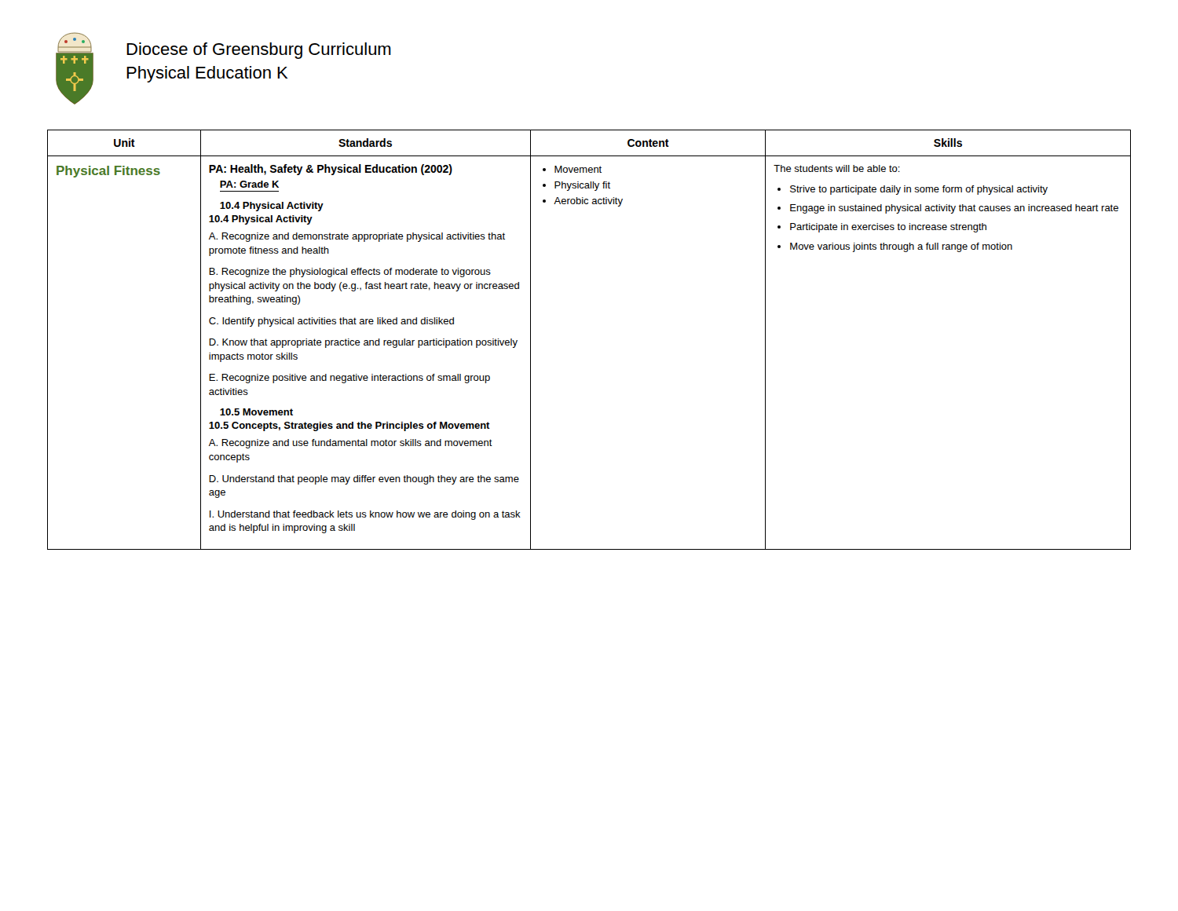Diocese of Greensburg Curriculum
Physical Education K
| Unit | Standards | Content | Skills |
| --- | --- | --- | --- |
| Physical Fitness | PA: Health, Safety & Physical Education (2002) PA: Grade K 10.4 Physical Activity 10.4 Physical Activity A. Recognize and demonstrate appropriate physical activities that promote fitness and health B. Recognize the physiological effects of moderate to vigorous physical activity on the body (e.g., fast heart rate, heavy or increased breathing, sweating) C. Identify physical activities that are liked and disliked D. Know that appropriate practice and regular participation positively impacts motor skills E. Recognize positive and negative interactions of small group activities 10.5 Movement 10.5 Concepts, Strategies and the Principles of Movement A. Recognize and use fundamental motor skills and movement concepts D. Understand that people may differ even though they are the same age I. Understand that feedback lets us know how we are doing on a task and is helpful in improving a skill | Movement Physically fit Aerobic activity | The students will be able to: Strive to participate daily in some form of physical activity Engage in sustained physical activity that causes an increased heart rate Participate in exercises to increase strength Move various joints through a full range of motion |